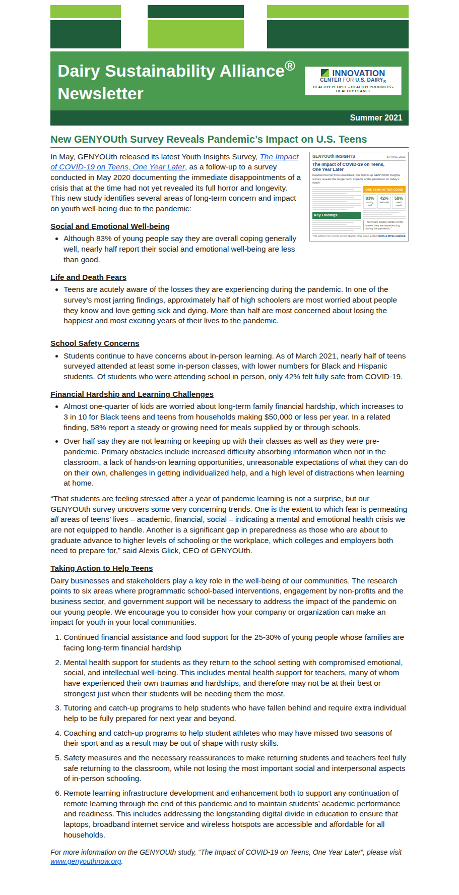Dairy Sustainability Alliance® Newsletter
INNOVATION
CENTER FOR U.S. DAIRY®
HEALTHY PEOPLE • HEALTHY PRODUCTS • HEALTHY PLANET
Summer 2021
New GENYOUth Survey Reveals Pandemic’s Impact on U.S. Teens
GENYOUth INSIGHTS SPRING 2021
The Impact of COVID-19 on Teens,
One Year Later
Resilient but far from unscathed, this follow-up GENYOUth Insights survey reveals the longer-term impacts of the pandemic on today’s youth.
Key Findings
ONE YEAR AFTER COVID
83% coping well
42% feel safe
58% need meals
“Teens are acutely aware of the losses they are experiencing during the pandemic.”
THE IMPACT OF COVID-19 ON TEENS, ONE YEAR LATER DATA & INTELLIGENCE
In May, GENYOUth released its latest Youth Insights Survey, The Impact of COVID-19 on Teens, One Year Later, as a follow-up to a survey conducted in May 2020 documenting the immediate disappointments of a crisis that at the time had not yet revealed its full horror and longevity. This new study identifies several areas of long-term concern and impact on youth well-being due to the pandemic:
Social and Emotional Well-being
Although 83% of young people say they are overall coping generally well, nearly half report their social and emotional well-being are less than good.
Life and Death Fears
Teens are acutely aware of the losses they are experiencing during the pandemic. In one of the survey’s most jarring findings, approximately half of high schoolers are most worried about people they know and love getting sick and dying. More than half are most concerned about losing the happiest and most exciting years of their lives to the pandemic.
School Safety Concerns
Students continue to have concerns about in-person learning. As of March 2021, nearly half of teens surveyed attended at least some in-person classes, with lower numbers for Black and Hispanic students. Of students who were attending school in person, only 42% felt fully safe from COVID-19.
Financial Hardship and Learning Challenges
Almost one-quarter of kids are worried about long-term family financial hardship, which increases to 3 in 10 for Black teens and teens from households making $50,000 or less per year. In a related finding, 58% report a steady or growing need for meals supplied by or through schools.
Over half say they are not learning or keeping up with their classes as well as they were pre-pandemic. Primary obstacles include increased difficulty absorbing information when not in the classroom, a lack of hands-on learning opportunities, unreasonable expectations of what they can do on their own, challenges in getting individualized help, and a high level of distractions when learning at home.
“That students are feeling stressed after a year of pandemic learning is not a surprise, but our GENYOUth survey uncovers some very concerning trends. One is the extent to which fear is permeating all areas of teens’ lives – academic, financial, social – indicating a mental and emotional health crisis we are not equipped to handle. Another is a significant gap in preparedness as those who are about to graduate advance to higher levels of schooling or the workplace, which colleges and employers both need to prepare for,” said Alexis Glick, CEO of GENYOUth.
Taking Action to Help Teens
Dairy businesses and stakeholders play a key role in the well-being of our communities. The research points to six areas where programmatic school-based interventions, engagement by non-profits and the business sector, and government support will be necessary to address the impact of the pandemic on our young people. We encourage you to consider how your company or organization can make an impact for youth in your local communities.
Continued financial assistance and food support for the 25-30% of young people whose families are facing long-term financial hardship
Mental health support for students as they return to the school setting with compromised emotional, social, and intellectual well-being. This includes mental health support for teachers, many of whom have experienced their own traumas and hardships, and therefore may not be at their best or strongest just when their students will be needing them the most.
Tutoring and catch-up programs to help students who have fallen behind and require extra individual help to be fully prepared for next year and beyond.
Coaching and catch-up programs to help student athletes who may have missed two seasons of their sport and as a result may be out of shape with rusty skills.
Safety measures and the necessary reassurances to make returning students and teachers feel fully safe returning to the classroom, while not losing the most important social and interpersonal aspects of in-person schooling.
Remote learning infrastructure development and enhancement both to support any continuation of remote learning through the end of this pandemic and to maintain students’ academic performance and readiness. This includes addressing the longstanding digital divide in education to ensure that laptops, broadband internet service and wireless hotspots are accessible and affordable for all households.
For more information on the GENYOUth study, “The Impact of COVID-19 on Teens, One Year Later”, please visit www.genyouthnow.org.